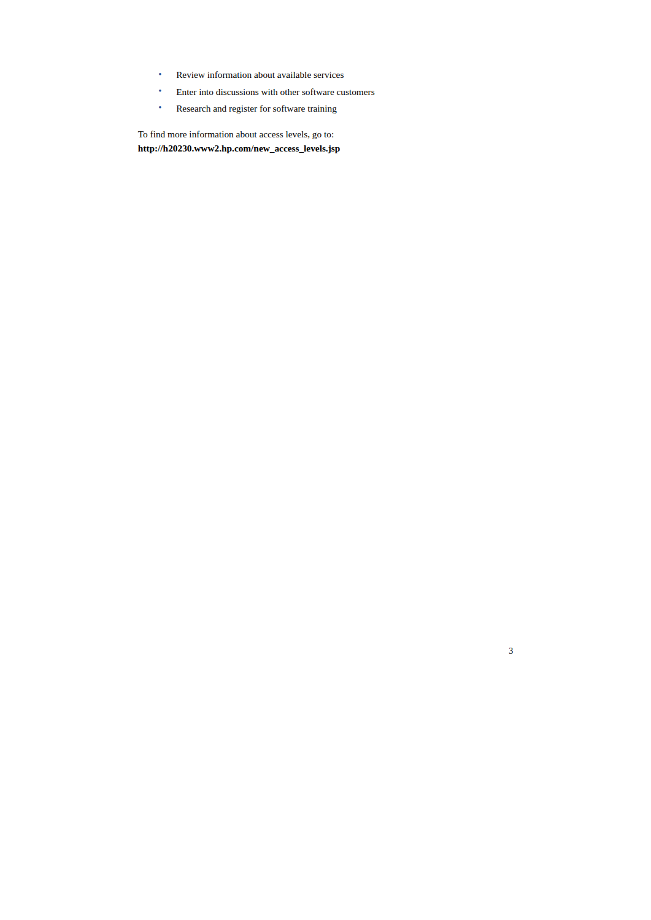Review information about available services
Enter into discussions with other software customers
Research and register for software training
To find more information about access levels, go to: http://h20230.www2.hp.com/new_access_levels.jsp
3